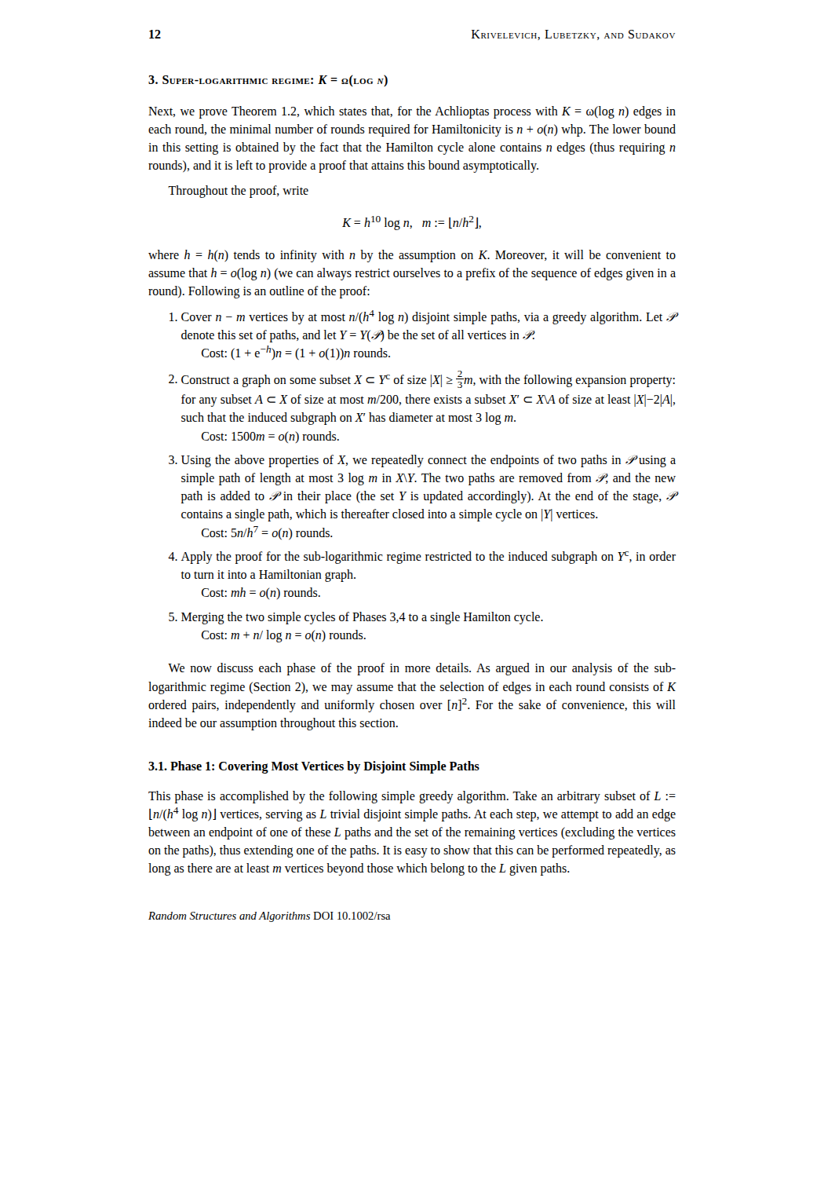12 Krivelevich, Lubetzky, and Sudakov
3. Super-logarithmic regime: K = ω(log n)
Next, we prove Theorem 1.2, which states that, for the Achlioptas process with K = ω(log n) edges in each round, the minimal number of rounds required for Hamiltonicity is n + o(n) whp. The lower bound in this setting is obtained by the fact that the Hamilton cycle alone contains n edges (thus requiring n rounds), and it is left to provide a proof that attains this bound asymptotically.
Throughout the proof, write
K = h10 log n, m := ⌊n/h2⌋,
where h = h(n) tends to infinity with n by the assumption on K. Moreover, it will be convenient to assume that h = o(log n) (we can always restrict ourselves to a prefix of the sequence of edges given in a round). Following is an outline of the proof:
Cover n − m vertices by at most n/(h4 log n) disjoint simple paths, via a greedy algorithm. Let 𝒫 denote this set of paths, and let Y = Y(𝒫) be the set of all vertices in 𝒫. Cost: (1 + e−h)n = (1 + o(1))n rounds.
Construct a graph on some subset X ⊂ Yc of size |X| ≥ 23 m, with the following expansion property: for any subset A ⊂ X of size at most m/200, there exists a subset X′ ⊂ X\A of size at least |X|−2|A|, such that the induced subgraph on X′ has diameter at most 3 log m. Cost: 1500m = o(n) rounds.
Using the above properties of X, we repeatedly connect the endpoints of two paths in 𝒫 using a simple path of length at most 3 log m in X\Y. The two paths are removed from 𝒫, and the new path is added to 𝒫 in their place (the set Y is updated accordingly). At the end of the stage, 𝒫 contains a single path, which is thereafter closed into a simple cycle on |Y| vertices. Cost: 5n/h7 = o(n) rounds.
Apply the proof for the sub-logarithmic regime restricted to the induced subgraph on Yc, in order to turn it into a Hamiltonian graph. Cost: mh = o(n) rounds.
Merging the two simple cycles of Phases 3,4 to a single Hamilton cycle. Cost: m + n/ log n = o(n) rounds.
We now discuss each phase of the proof in more details. As argued in our analysis of the sub-logarithmic regime (Section 2), we may assume that the selection of edges in each round consists of K ordered pairs, independently and uniformly chosen over [n]2. For the sake of convenience, this will indeed be our assumption throughout this section.
3.1. Phase 1: Covering Most Vertices by Disjoint Simple Paths
This phase is accomplished by the following simple greedy algorithm. Take an arbitrary subset of L := ⌊n/(h4 log n)⌋ vertices, serving as L trivial disjoint simple paths. At each step, we attempt to add an edge between an endpoint of one of these L paths and the set of the remaining vertices (excluding the vertices on the paths), thus extending one of the paths. It is easy to show that this can be performed repeatedly, as long as there are at least m vertices beyond those which belong to the L given paths.
Random Structures and Algorithms DOI 10.1002/rsa